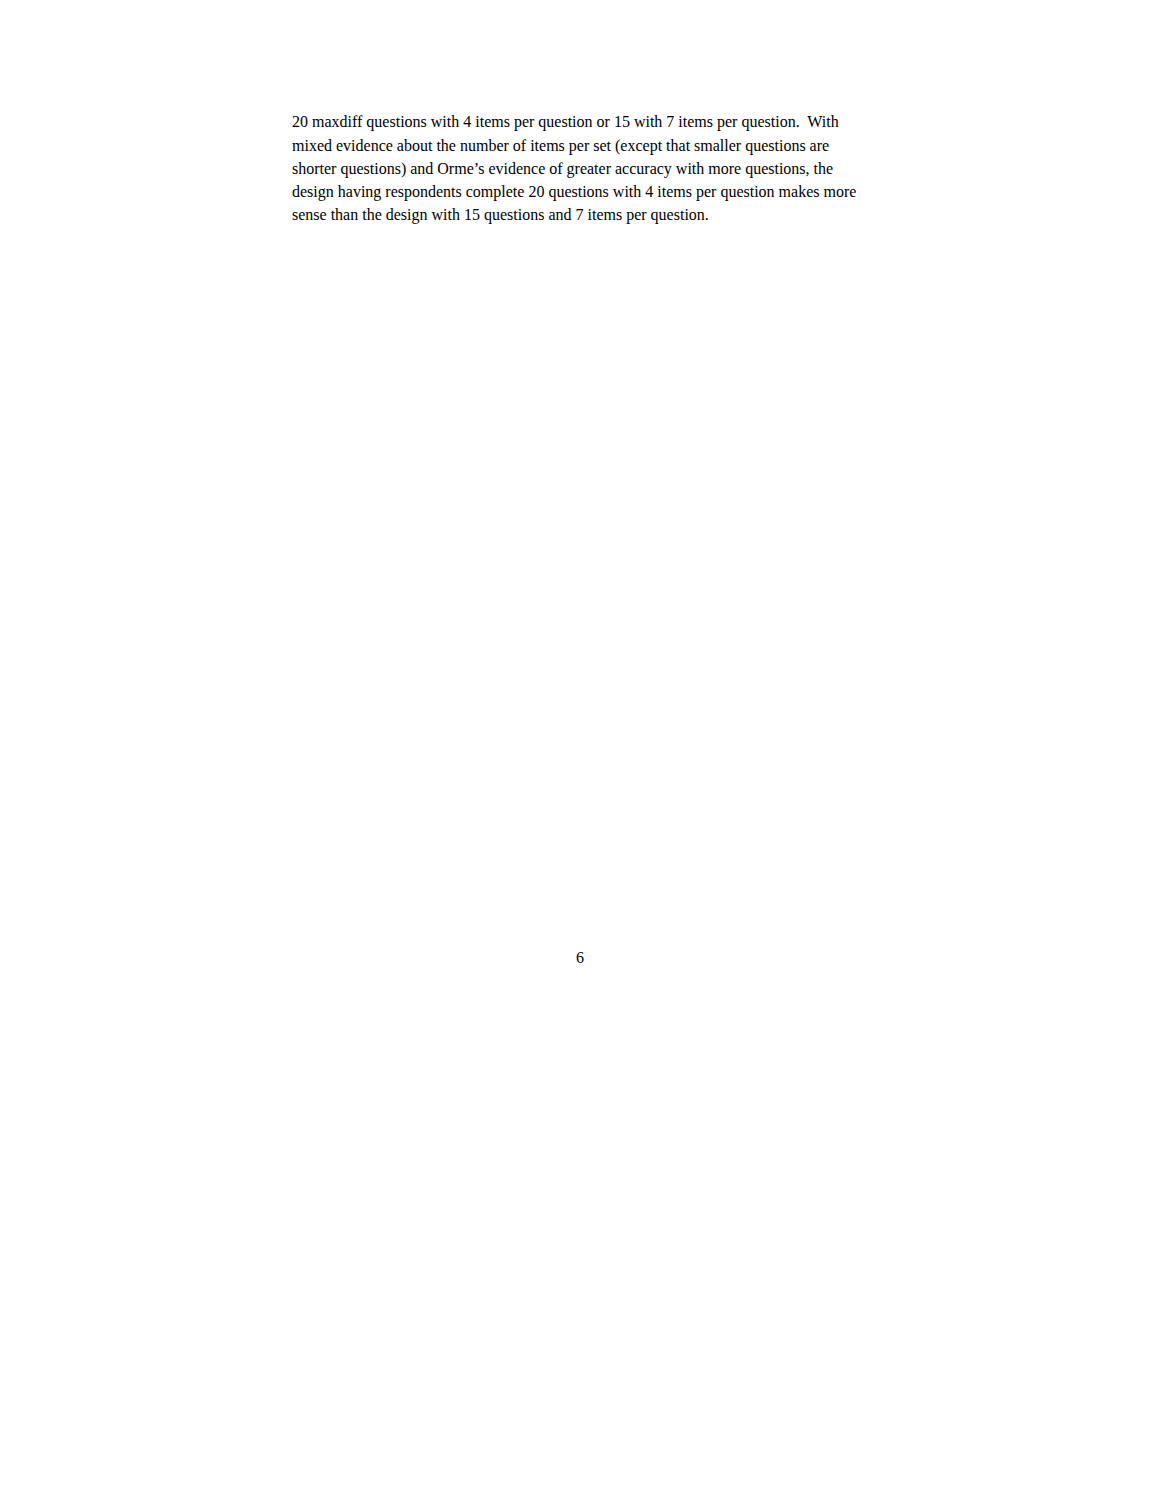20 maxdiff questions with 4 items per question or 15 with 7 items per question. With mixed evidence about the number of items per set (except that smaller questions are shorter questions) and Orme’s evidence of greater accuracy with more questions, the design having respondents complete 20 questions with 4 items per question makes more sense than the design with 15 questions and 7 items per question.
6